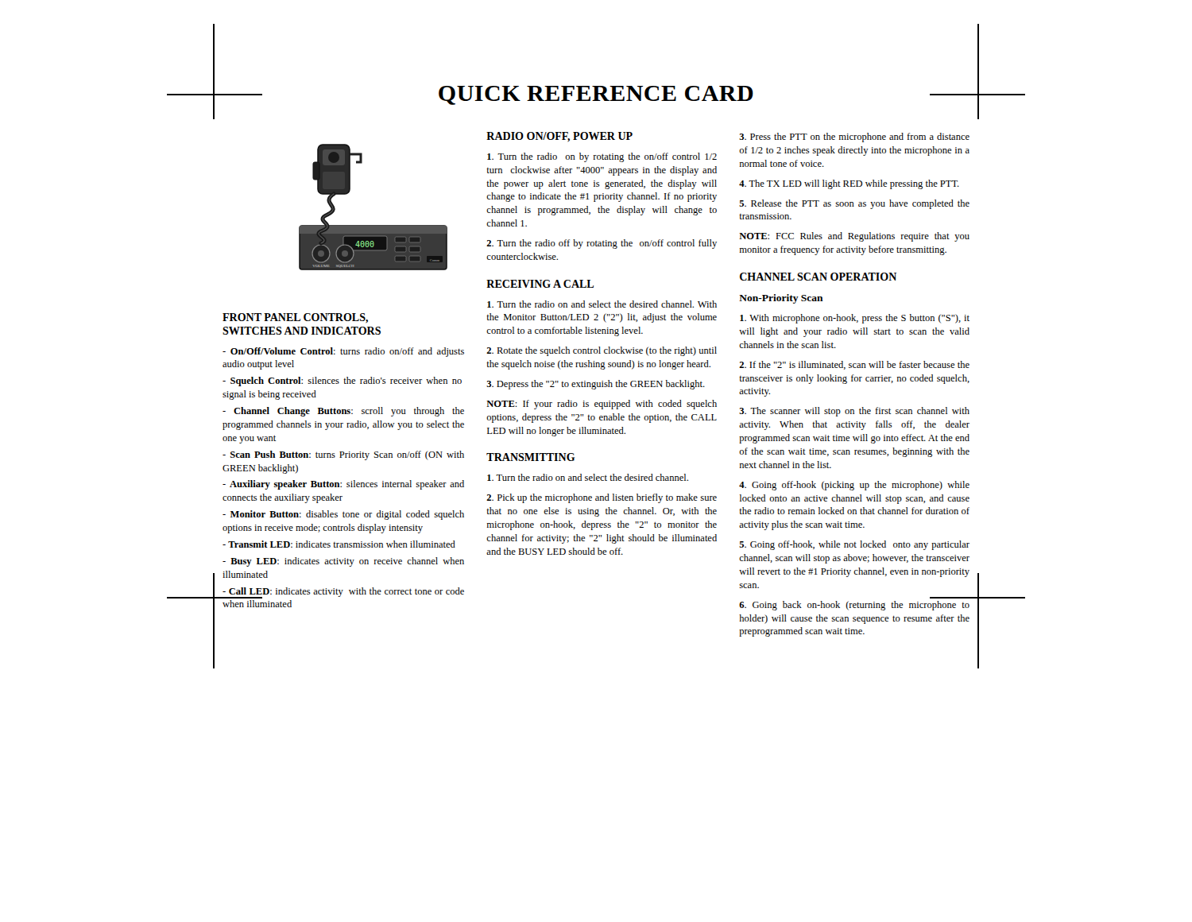QUICK REFERENCE CARD
4000 VOLUME SQUELCH Comm
FRONT PANEL CONTROLS,
SWITCHES AND INDICATORS
- On/Off/Volume Control: turns radio on/off and adjusts audio output level
- Squelch Control: silences the radio's receiver when no signal is being received
- Channel Change Buttons: scroll you through the programmed channels in your radio, allow you to select the one you want
- Scan Push Button: turns Priority Scan on/off (ON with GREEN backlight)
- Auxiliary speaker Button: silences internal speaker and connects the auxiliary speaker
- Monitor Button: disables tone or digital coded squelch options in receive mode; controls display intensity
- Transmit LED: indicates transmission when illuminated
- Busy LED: indicates activity on receive channel when illuminated
- Call LED: indicates activity with the correct tone or code when illuminated
RADIO ON/OFF, POWER UP
1. Turn the radio on by rotating the on/off control 1/2 turn clockwise after "4000" appears in the display and the power up alert tone is generated, the display will change to indicate the #1 priority channel. If no priority channel is programmed, the display will change to channel 1.
2. Turn the radio off by rotating the on/off control fully counterclockwise.
RECEIVING A CALL
1. Turn the radio on and select the desired channel. With the Monitor Button/LED 2 ("2") lit, adjust the volume control to a comfortable listening level.
2. Rotate the squelch control clockwise (to the right) until the squelch noise (the rushing sound) is no longer heard.
3. Depress the "2" to extinguish the GREEN backlight.
NOTE: If your radio is equipped with coded squelch options, depress the "2" to enable the option, the CALL LED will no longer be illuminated.
TRANSMITTING
1. Turn the radio on and select the desired channel.
2. Pick up the microphone and listen briefly to make sure that no one else is using the channel. Or, with the microphone on-hook, depress the "2" to monitor the channel for activity; the "2" light should be illuminated and the BUSY LED should be off.
3. Press the PTT on the microphone and from a distance of 1/2 to 2 inches speak directly into the microphone in a normal tone of voice.
4. The TX LED will light RED while pressing the PTT.
5. Release the PTT as soon as you have completed the transmission.
NOTE: FCC Rules and Regulations require that you monitor a frequency for activity before transmitting.
CHANNEL SCAN OPERATION
Non-Priority Scan
1. With microphone on-hook, press the S button ("S"), it will light and your radio will start to scan the valid channels in the scan list.
2. If the "2" is illuminated, scan will be faster because the transceiver is only looking for carrier, no coded squelch, activity.
3. The scanner will stop on the first scan channel with activity. When that activity falls off, the dealer programmed scan wait time will go into effect. At the end of the scan wait time, scan resumes, beginning with the next channel in the list.
4. Going off-hook (picking up the microphone) while locked onto an active channel will stop scan, and cause the radio to remain locked on that channel for duration of activity plus the scan wait time.
5. Going off-hook, while not locked onto any particular channel, scan will stop as above; however, the transceiver will revert to the #1 Priority channel, even in non-priority scan.
6. Going back on-hook (returning the microphone to holder) will cause the scan sequence to resume after the preprogrammed scan wait time.